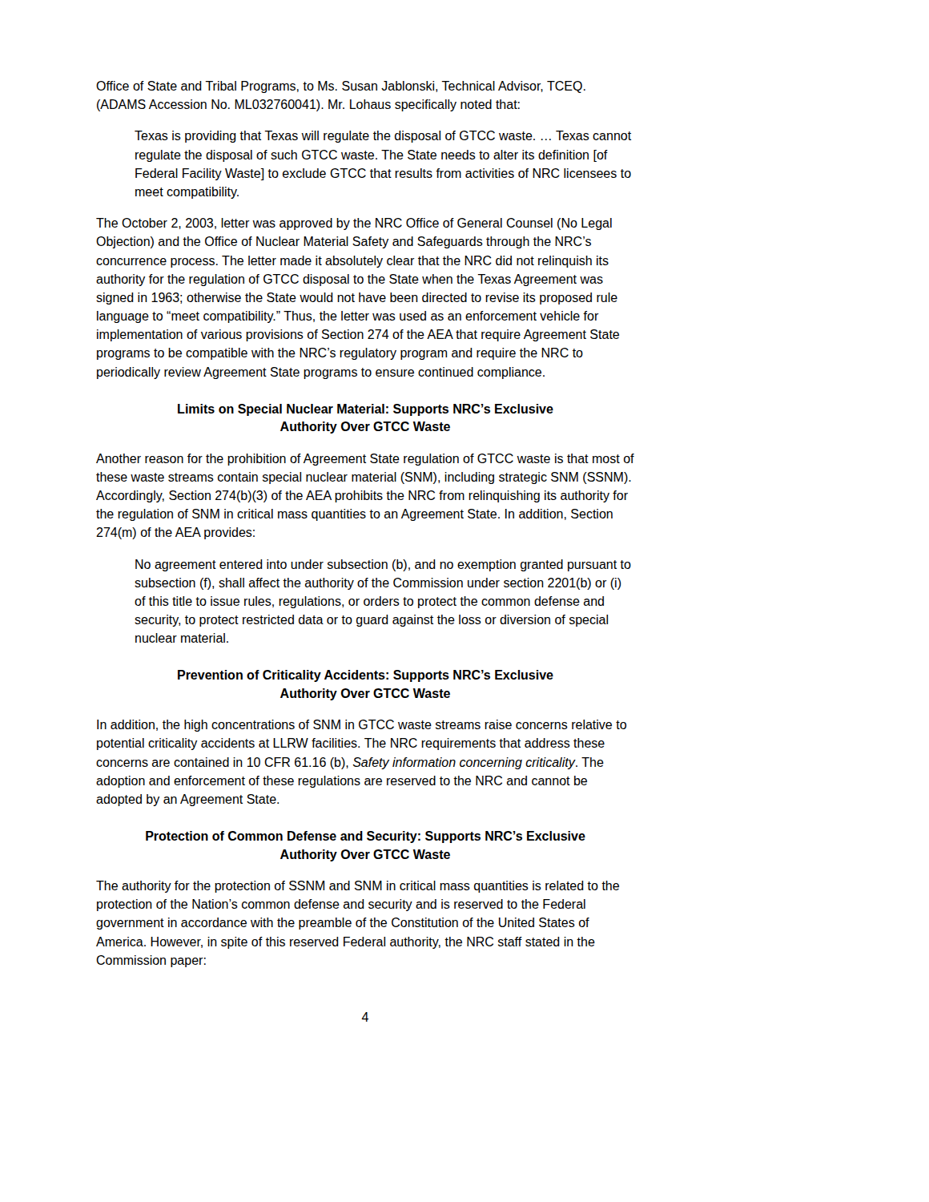Office of State and Tribal Programs, to Ms. Susan Jablonski, Technical Advisor, TCEQ. (ADAMS Accession No. ML032760041). Mr. Lohaus specifically noted that:
Texas is providing that Texas will regulate the disposal of GTCC waste. … Texas cannot regulate the disposal of such GTCC waste. The State needs to alter its definition [of Federal Facility Waste] to exclude GTCC that results from activities of NRC licensees to meet compatibility.
The October 2, 2003, letter was approved by the NRC Office of General Counsel (No Legal Objection) and the Office of Nuclear Material Safety and Safeguards through the NRC’s concurrence process. The letter made it absolutely clear that the NRC did not relinquish its authority for the regulation of GTCC disposal to the State when the Texas Agreement was signed in 1963; otherwise the State would not have been directed to revise its proposed rule language to “meet compatibility.” Thus, the letter was used as an enforcement vehicle for implementation of various provisions of Section 274 of the AEA that require Agreement State programs to be compatible with the NRC’s regulatory program and require the NRC to periodically review Agreement State programs to ensure continued compliance.
Limits on Special Nuclear Material: Supports NRC’s Exclusive
Authority Over GTCC Waste
Another reason for the prohibition of Agreement State regulation of GTCC waste is that most of these waste streams contain special nuclear material (SNM), including strategic SNM (SSNM). Accordingly, Section 274(b)(3) of the AEA prohibits the NRC from relinquishing its authority for the regulation of SNM in critical mass quantities to an Agreement State. In addition, Section 274(m) of the AEA provides:
No agreement entered into under subsection (b), and no exemption granted pursuant to subsection (f), shall affect the authority of the Commission under section 2201(b) or (i) of this title to issue rules, regulations, or orders to protect the common defense and security, to protect restricted data or to guard against the loss or diversion of special nuclear material.
Prevention of Criticality Accidents: Supports NRC’s Exclusive
Authority Over GTCC Waste
In addition, the high concentrations of SNM in GTCC waste streams raise concerns relative to potential criticality accidents at LLRW facilities. The NRC requirements that address these concerns are contained in 10 CFR 61.16 (b), Safety information concerning criticality. The adoption and enforcement of these regulations are reserved to the NRC and cannot be adopted by an Agreement State.
Protection of Common Defense and Security: Supports NRC’s Exclusive
Authority Over GTCC Waste
The authority for the protection of SSNM and SNM in critical mass quantities is related to the protection of the Nation’s common defense and security and is reserved to the Federal government in accordance with the preamble of the Constitution of the United States of America. However, in spite of this reserved Federal authority, the NRC staff stated in the Commission paper:
4